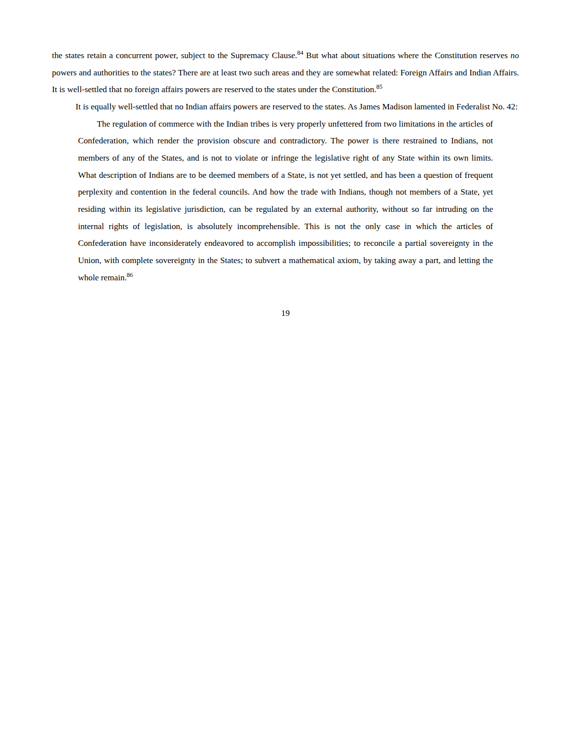the states retain a concurrent power, subject to the Supremacy Clause.84 But what about situations where the Constitution reserves no powers and authorities to the states? There are at least two such areas and they are somewhat related: Foreign Affairs and Indian Affairs. It is well-settled that no foreign affairs powers are reserved to the states under the Constitution.85
It is equally well-settled that no Indian affairs powers are reserved to the states. As James Madison lamented in Federalist No. 42:
The regulation of commerce with the Indian tribes is very properly unfettered from two limitations in the articles of Confederation, which render the provision obscure and contradictory. The power is there restrained to Indians, not members of any of the States, and is not to violate or infringe the legislative right of any State within its own limits. What description of Indians are to be deemed members of a State, is not yet settled, and has been a question of frequent perplexity and contention in the federal councils. And how the trade with Indians, though not members of a State, yet residing within its legislative jurisdiction, can be regulated by an external authority, without so far intruding on the internal rights of legislation, is absolutely incomprehensible. This is not the only case in which the articles of Confederation have inconsiderately endeavored to accomplish impossibilities; to reconcile a partial sovereignty in the Union, with complete sovereignty in the States; to subvert a mathematical axiom, by taking away a part, and letting the whole remain.86
19